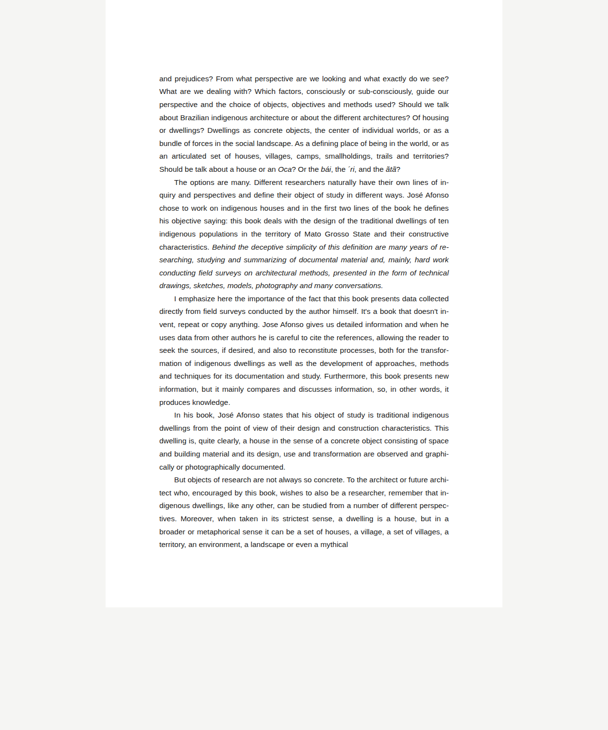and prejudices? From what perspective are we looking and what exactly do we see? What are we dealing with? Which factors, consciously or sub-consciously, guide our perspective and the choice of objects, objectives and methods used? Should we talk about Brazilian indigenous architecture or about the different architectures? Of housing or dwellings? Dwellings as concrete objects, the center of individual worlds, or as a bundle of forces in the social landscape. As a defining place of being in the world, or as an articulated set of houses, villages, camps, smallholdings, trails and territories? Should be talk about a house or an Oca? Or the bái, the ´ri, and the ãtã?
The options are many. Different researchers naturally have their own lines of inquiry and perspectives and define their object of study in different ways. José Afonso chose to work on indigenous houses and in the first two lines of the book he defines his objective saying: this book deals with the design of the traditional dwellings of ten indigenous populations in the territory of Mato Grosso State and their constructive characteristics. Behind the deceptive simplicity of this definition are many years of researching, studying and summarizing of documental material and, mainly, hard work conducting field surveys on architectural methods, presented in the form of technical drawings, sketches, models, photography and many conversations.
I emphasize here the importance of the fact that this book presents data collected directly from field surveys conducted by the author himself. It's a book that doesn't invent, repeat or copy anything. Jose Afonso gives us detailed information and when he uses data from other authors he is careful to cite the references, allowing the reader to seek the sources, if desired, and also to reconstitute processes, both for the transformation of indigenous dwellings as well as the development of approaches, methods and techniques for its documentation and study. Furthermore, this book presents new information, but it mainly compares and discusses information, so, in other words, it produces knowledge.
In his book, José Afonso states that his object of study is traditional indigenous dwellings from the point of view of their design and construction characteristics. This dwelling is, quite clearly, a house in the sense of a concrete object consisting of space and building material and its design, use and transformation are observed and graphically or photographically documented.
But objects of research are not always so concrete. To the architect or future architect who, encouraged by this book, wishes to also be a researcher, remember that indigenous dwellings, like any other, can be studied from a number of different perspectives. Moreover, when taken in its strictest sense, a dwelling is a house, but in a broader or metaphorical sense it can be a set of houses, a village, a set of villages, a territory, an environment, a landscape or even a mythical